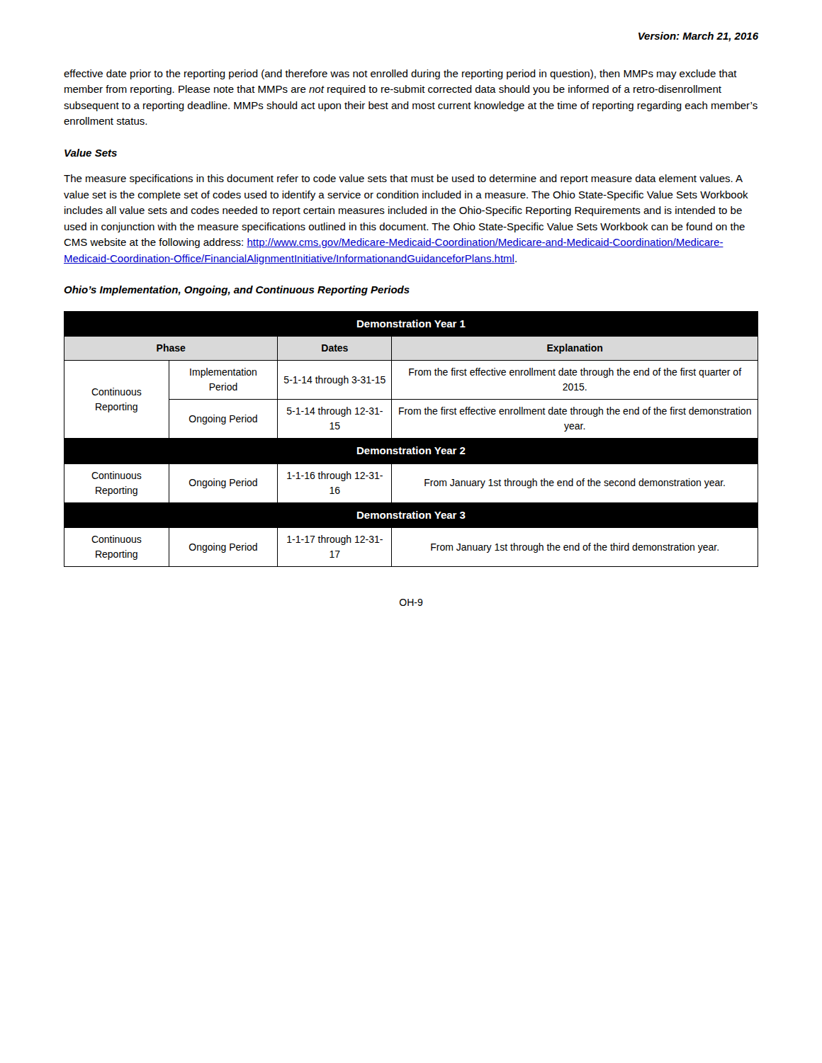Version: March 21, 2016
effective date prior to the reporting period (and therefore was not enrolled during the reporting period in question), then MMPs may exclude that member from reporting. Please note that MMPs are not required to re-submit corrected data should you be informed of a retro-disenrollment subsequent to a reporting deadline. MMPs should act upon their best and most current knowledge at the time of reporting regarding each member’s enrollment status.
Value Sets
The measure specifications in this document refer to code value sets that must be used to determine and report measure data element values. A value set is the complete set of codes used to identify a service or condition included in a measure. The Ohio State-Specific Value Sets Workbook includes all value sets and codes needed to report certain measures included in the Ohio-Specific Reporting Requirements and is intended to be used in conjunction with the measure specifications outlined in this document. The Ohio State-Specific Value Sets Workbook can be found on the CMS website at the following address: http://www.cms.gov/Medicare-Medicaid-Coordination/Medicare-and-Medicaid-Coordination/Medicare-Medicaid-Coordination-Office/FinancialAlignmentInitiative/InformationandGuidanceforPlans.html.
Ohio’s Implementation, Ongoing, and Continuous Reporting Periods
| Demonstration Year 1 |
| --- |
| Phase | Dates | Explanation |
| Continuous Reporting | Implementation Period | 5-1-14 through 3-31-15 | From the first effective enrollment date through the end of the first quarter of 2015. |
| Ongoing Period | 5-1-14 through 12-31-15 | From the first effective enrollment date through the end of the first demonstration year. |
| Demonstration Year 2 |
| Continuous Reporting | Ongoing Period | 1-1-16 through 12-31-16 | From January 1st through the end of the second demonstration year. |
| Demonstration Year 3 |
| Continuous Reporting | Ongoing Period | 1-1-17 through 12-31-17 | From January 1st through the end of the third demonstration year. |
OH-9